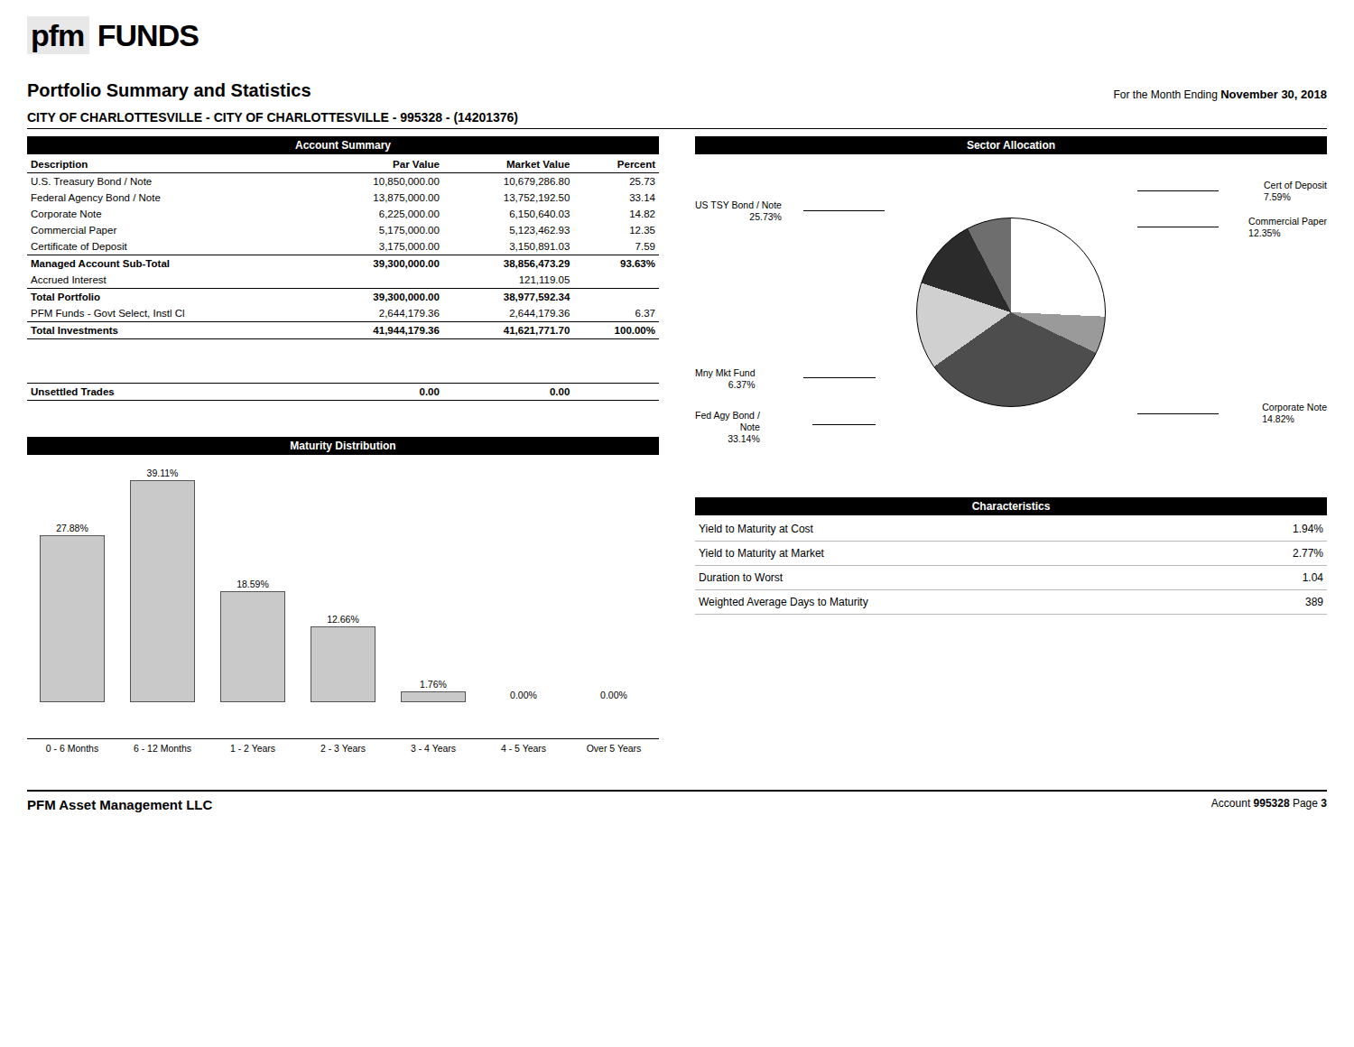pfm FUNDS
Portfolio Summary and Statistics
For the Month Ending November 30, 2018
CITY OF CHARLOTTESVILLE - CITY OF CHARLOTTESVILLE - 995328 - (14201376)
Account Summary
| Description | Par Value | Market Value | Percent |
| --- | --- | --- | --- |
| U.S. Treasury Bond / Note | 10,850,000.00 | 10,679,286.80 | 25.73 |
| Federal Agency Bond / Note | 13,875,000.00 | 13,752,192.50 | 33.14 |
| Corporate Note | 6,225,000.00 | 6,150,640.03 | 14.82 |
| Commercial Paper | 5,175,000.00 | 5,123,462.93 | 12.35 |
| Certificate of Deposit | 3,175,000.00 | 3,150,891.03 | 7.59 |
| Managed Account Sub-Total | 39,300,000.00 | 38,856,473.29 | 93.63% |
| Accrued Interest | | 121,119.05 | |
| Total Portfolio | 39,300,000.00 | 38,977,592.34 | |
| PFM Funds - Govt Select, Instl Cl | 2,644,179.36 | 2,644,179.36 | 6.37 |
| Total Investments | 41,944,179.36 | 41,621,771.70 | 100.00% |
| Unsettled Trades | 0.00 | 0.00 | |
Maturity Distribution
27.88%
39.11%
18.59%
12.66%
1.76%
0.00%
0.00%
0 - 6 Months
6 - 12 Months
1 - 2 Years
2 - 3 Years
3 - 4 Years
4 - 5 Years
Over 5 Years
Sector Allocation
Cert of Deposit
7.59%
Commercial Paper
12.35%
US TSY Bond / Note
25.73%
Mny Mkt Fund
6.37%
Fed Agy Bond /
Note
33.14%
Corporate Note
14.82%
Characteristics
| Yield to Maturity at Cost | 1.94% |
| Yield to Maturity at Market | 2.77% |
| Duration to Worst | 1.04 |
| Weighted Average Days to Maturity | 389 |
PFM Asset Management LLC
Account 995328 Page 3